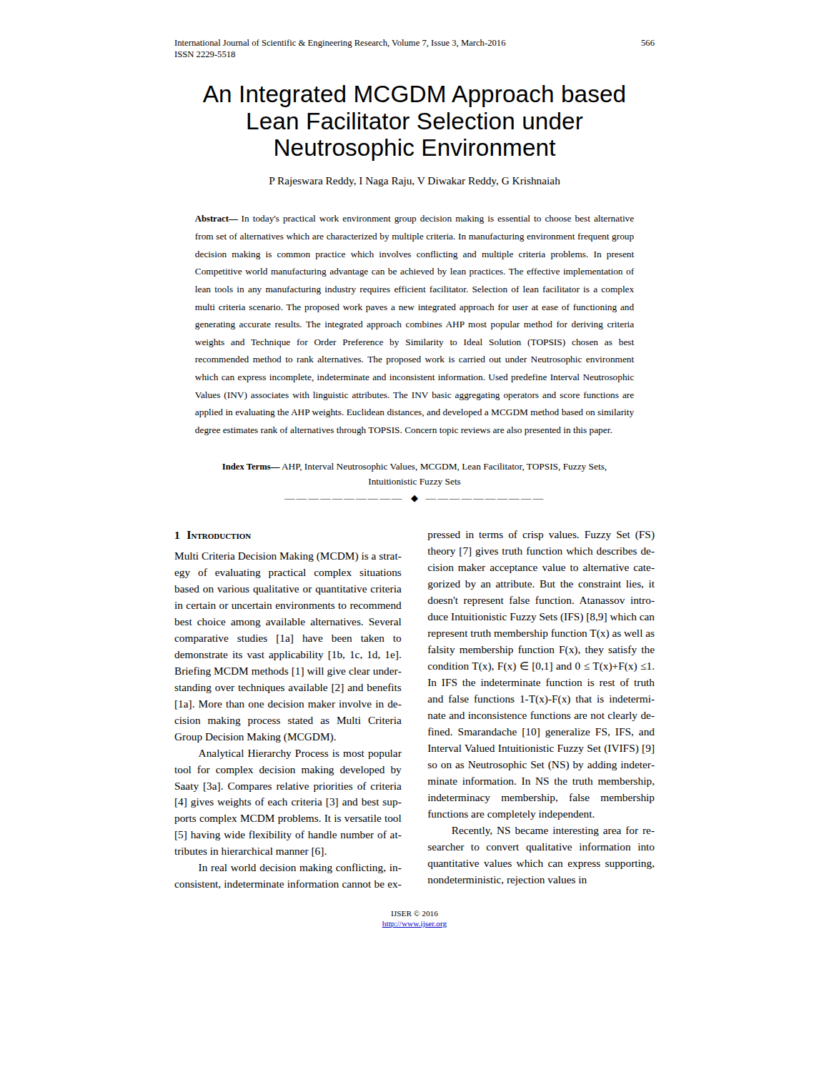566 International Journal of Scientific & Engineering Research, Volume 7, Issue 3, March-2016 ISSN 2229-5518
An Integrated MCGDM Approach based Lean Facilitator Selection under Neutrosophic Environment
P Rajeswara Reddy, I Naga Raju, V Diwakar Reddy, G Krishnaiah
Abstract— In today's practical work environment group decision making is essential to choose best alternative from set of alternatives which are characterized by multiple criteria. In manufacturing environment frequent group decision making is common practice which involves conflicting and multiple criteria problems. In present Competitive world manufacturing advantage can be achieved by lean practices. The effective implementation of lean tools in any manufacturing industry requires efficient facilitator. Selection of lean facilitator is a complex multi criteria scenario. The proposed work paves a new integrated approach for user at ease of functioning and generating accurate results. The integrated approach combines AHP most popular method for deriving criteria weights and Technique for Order Preference by Similarity to Ideal Solution (TOPSIS) chosen as best recommended method to rank alternatives. The proposed work is carried out under Neutrosophic environment which can express incomplete, indeterminate and inconsistent information. Used predefine Interval Neutrosophic Values (INV) associates with linguistic attributes. The INV basic aggregating operators and score functions are applied in evaluating the AHP weights. Euclidean distances, and developed a MCGDM method based on similarity degree estimates rank of alternatives through TOPSIS. Concern topic reviews are also presented in this paper.
Index Terms— AHP, Interval Neutrosophic Values, MCGDM, Lean Facilitator, TOPSIS, Fuzzy Sets, Intuitionistic Fuzzy Sets
——————————◆——————————
1 Introduction
Multi Criteria Decision Making (MCDM) is a strategy of evaluating practical complex situations based on various qualitative or quantitative criteria in certain or uncertain environments to recommend best choice among available alternatives. Several comparative studies [1a] have been taken to demonstrate its vast applicability [1b, 1c, 1d, 1e]. Briefing MCDM methods [1] will give clear understanding over techniques available [2] and benefits [1a]. More than one decision maker involve in decision making process stated as Multi Criteria Group Decision Making (MCGDM).
Analytical Hierarchy Process is most popular tool for complex decision making developed by Saaty [3a]. Compares relative priorities of criteria [4] gives weights of each criteria [3] and best supports complex MCDM problems. It is versatile tool [5] having wide flexibility of handle number of attributes in hierarchical manner [6].
In real world decision making conflicting, inconsistent, indeterminate information cannot be expressed in terms of crisp values. Fuzzy Set (FS) theory [7] gives truth function which describes decision maker acceptance value to alternative categorized by an attribute. But the constraint lies, it doesn't represent false function. Atanassov introduce Intuitionistic Fuzzy Sets (IFS) [8,9] which can represent truth membership function T(x) as well as falsity membership function F(x), they satisfy the condition T(x), F(x) ∈ [0,1] and 0 ≤ T(x)+F(x) ≤1. In IFS the indeterminate function is rest of truth and false functions 1-T(x)-F(x) that is indeterminate and inconsistence functions are not clearly defined. Smarandache [10] generalize FS, IFS, and Interval Valued Intuitionistic Fuzzy Set (IVIFS) [9] so on as Neutrosophic Set (NS) by adding indeterminate information. In NS the truth membership, indeterminacy membership, false membership functions are completely independent.
Recently, NS became interesting area for researcher to convert qualitative information into quantitative values which can express supporting, nondeterministic, rejection values in
IJSER © 2016
http://www.ijser.org